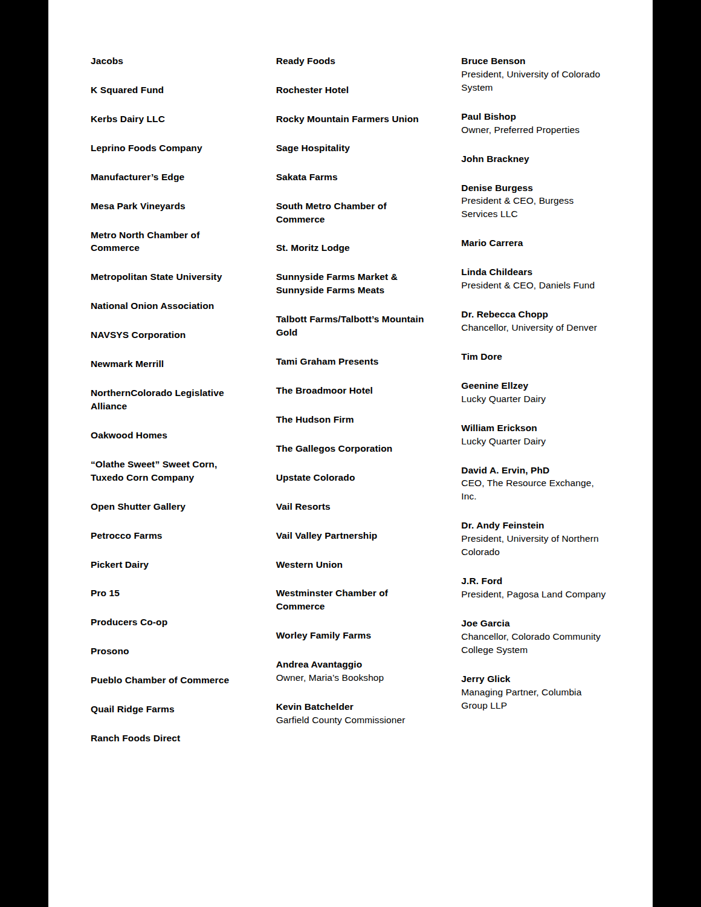Jacobs
K Squared Fund
Kerbs Dairy LLC
Leprino Foods Company
Manufacturer’s Edge
Mesa Park Vineyards
Metro North Chamber of Commerce
Metropolitan State University
National Onion Association
NAVSYS Corporation
Newmark Merrill
NorthernColorado Legislative Alliance
Oakwood Homes
“Olathe Sweet” Sweet Corn, Tuxedo Corn Company
Open Shutter Gallery
Petrocco Farms
Pickert Dairy
Pro 15
Producers Co-op
Prosono
Pueblo Chamber of Commerce
Quail Ridge Farms
Ranch Foods Direct
Ready Foods
Rochester Hotel
Rocky Mountain Farmers Union
Sage Hospitality
Sakata Farms
South Metro Chamber of Commerce
St. Moritz Lodge
Sunnyside Farms Market & Sunnyside Farms Meats
Talbott Farms/Talbott’s Mountain Gold
Tami Graham Presents
The Broadmoor Hotel
The Hudson Firm
The Gallegos Corporation
Upstate Colorado
Vail Resorts
Vail Valley Partnership
Western Union
Westminster Chamber of Commerce
Worley Family Farms
Andrea Avantaggio
Owner, Maria’s Bookshop
Kevin Batchelder
Garfield County Commissioner
Bruce Benson
President, University of Colorado System
Paul Bishop
Owner, Preferred Properties
John Brackney
Denise Burgess
President & CEO, Burgess Services LLC
Mario Carrera
Linda Childears
President & CEO, Daniels Fund
Dr. Rebecca Chopp
Chancellor, University of Denver
Tim Dore
Geenine Ellzey
Lucky Quarter Dairy
William Erickson
Lucky Quarter Dairy
David A. Ervin, PhD
CEO, The Resource Exchange, Inc.
Dr. Andy Feinstein
President, University of Northern Colorado
J.R. Ford
President, Pagosa Land Company
Joe Garcia
Chancellor, Colorado Community College System
Jerry Glick
Managing Partner, Columbia Group LLP